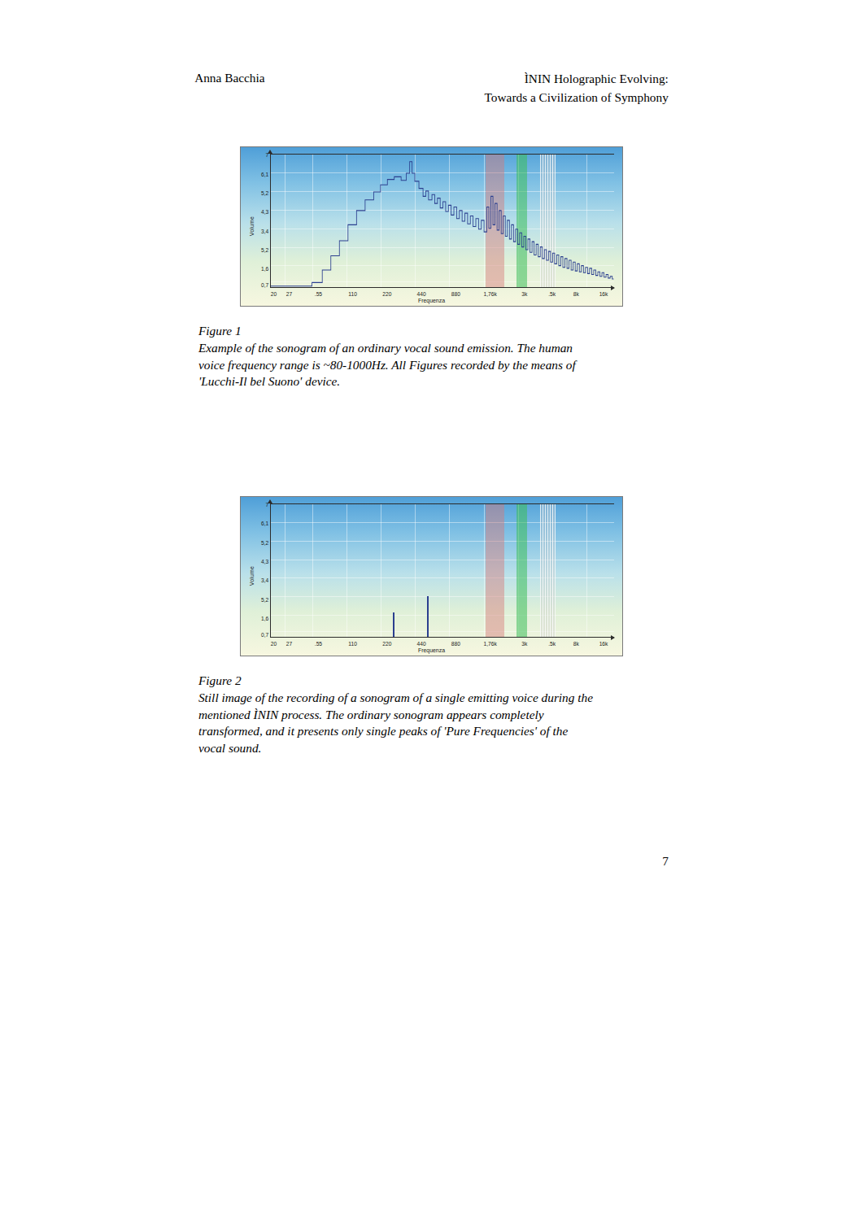Anna Bacchia
ÌNIN Holographic Evolving:
Towards a Civilization of Symphony
Volume
7 6,1 5,2 4,3 3,4 5,2 1,6 0,7
20 27 .55 110 220 440 880 1,76k 3k .5k 8k 16k
Frequenza
Figure 1 Example of the sonogram of an ordinary vocal sound emission. The human voice frequency range is ~80-1000Hz. All Figures recorded by the means of 'Lucchi-Il bel Suono' device.
Volume
7 6,1 5,2 4,3 3,4 5,2 1,6 0,7
20 27 .55 110 220 440 880 1,76k 3k .5k 8k 16k
Frequenza
Figure 2 Still image of the recording of a sonogram of a single emitting voice during the mentioned ÌNIN process. The ordinary sonogram appears completely transformed, and it presents only single peaks of 'Pure Frequencies' of the vocal sound.
7